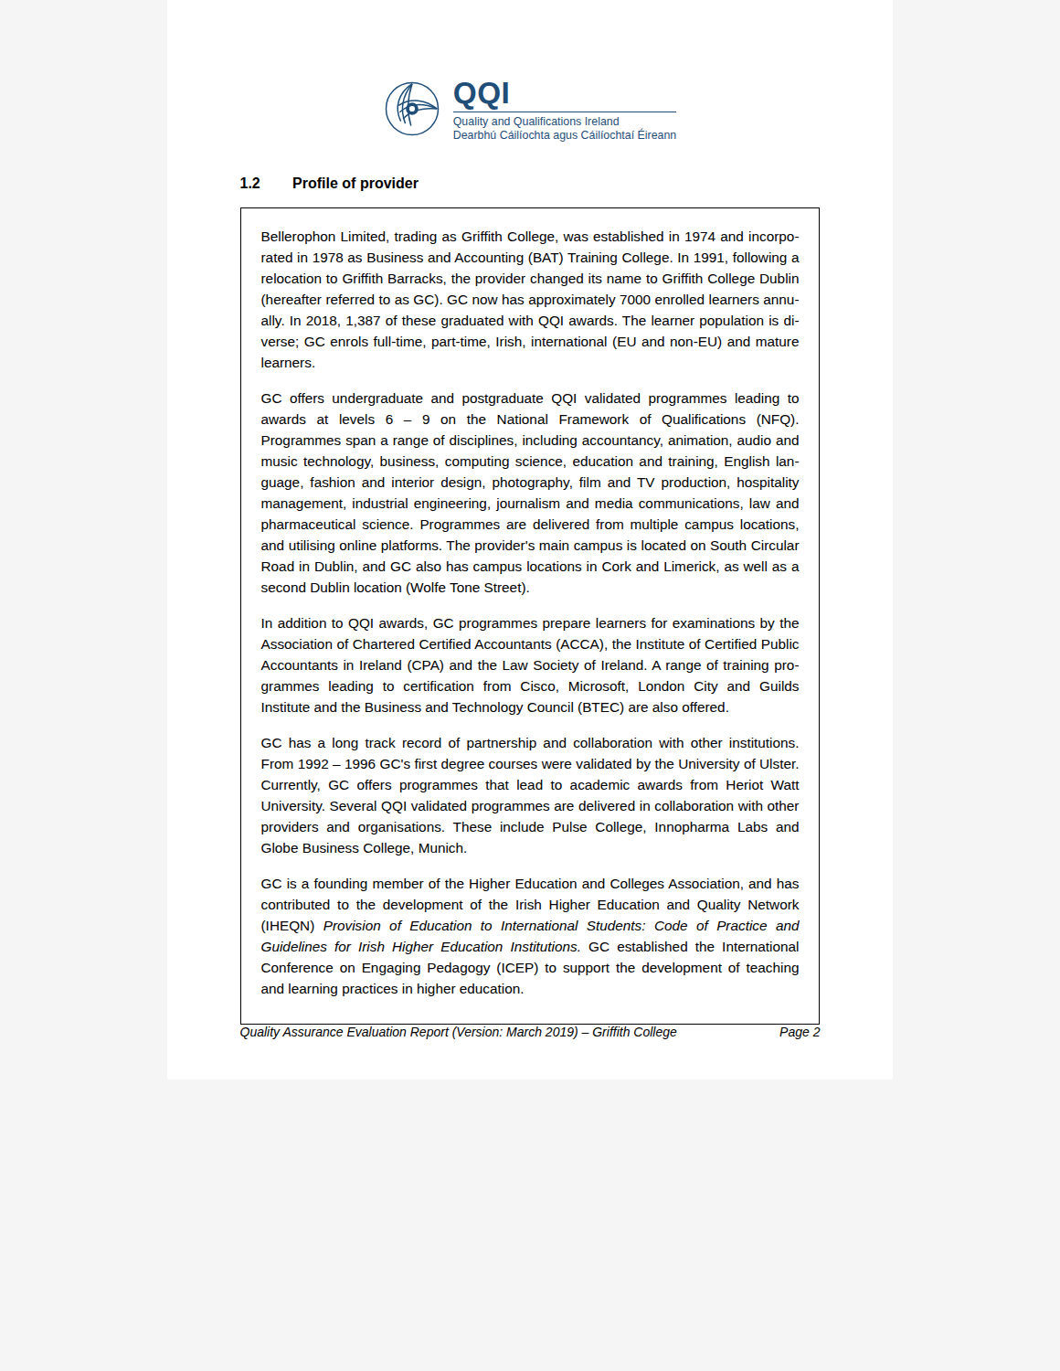QQI
Quality and Qualifications Ireland
Dearbhú Cáilíochta agus Cáilíochtaí Éireann
1.2 Profile of provider
Bellerophon Limited, trading as Griffith College, was established in 1974 and incorporated in 1978 as Business and Accounting (BAT) Training College. In 1991, following a relocation to Griffith Barracks, the provider changed its name to Griffith College Dublin (hereafter referred to as GC). GC now has approximately 7000 enrolled learners annually. In 2018, 1,387 of these graduated with QQI awards. The learner population is diverse; GC enrols full-time, part-time, Irish, international (EU and non-EU) and mature learners.
GC offers undergraduate and postgraduate QQI validated programmes leading to awards at levels 6 – 9 on the National Framework of Qualifications (NFQ). Programmes span a range of disciplines, including accountancy, animation, audio and music technology, business, computing science, education and training, English language, fashion and interior design, photography, film and TV production, hospitality management, industrial engineering, journalism and media communications, law and pharmaceutical science. Programmes are delivered from multiple campus locations, and utilising online platforms. The provider's main campus is located on South Circular Road in Dublin, and GC also has campus locations in Cork and Limerick, as well as a second Dublin location (Wolfe Tone Street).
In addition to QQI awards, GC programmes prepare learners for examinations by the Association of Chartered Certified Accountants (ACCA), the Institute of Certified Public Accountants in Ireland (CPA) and the Law Society of Ireland. A range of training programmes leading to certification from Cisco, Microsoft, London City and Guilds Institute and the Business and Technology Council (BTEC) are also offered.
GC has a long track record of partnership and collaboration with other institutions. From 1992 – 1996 GC's first degree courses were validated by the University of Ulster. Currently, GC offers programmes that lead to academic awards from Heriot Watt University. Several QQI validated programmes are delivered in collaboration with other providers and organisations. These include Pulse College, Innopharma Labs and Globe Business College, Munich.
GC is a founding member of the Higher Education and Colleges Association, and has contributed to the development of the Irish Higher Education and Quality Network (IHEQN) Provision of Education to International Students: Code of Practice and Guidelines for Irish Higher Education Institutions. GC established the International Conference on Engaging Pedagogy (ICEP) to support the development of teaching and learning practices in higher education.
Quality Assurance Evaluation Report (Version: March 2019) – Griffith College Page 2